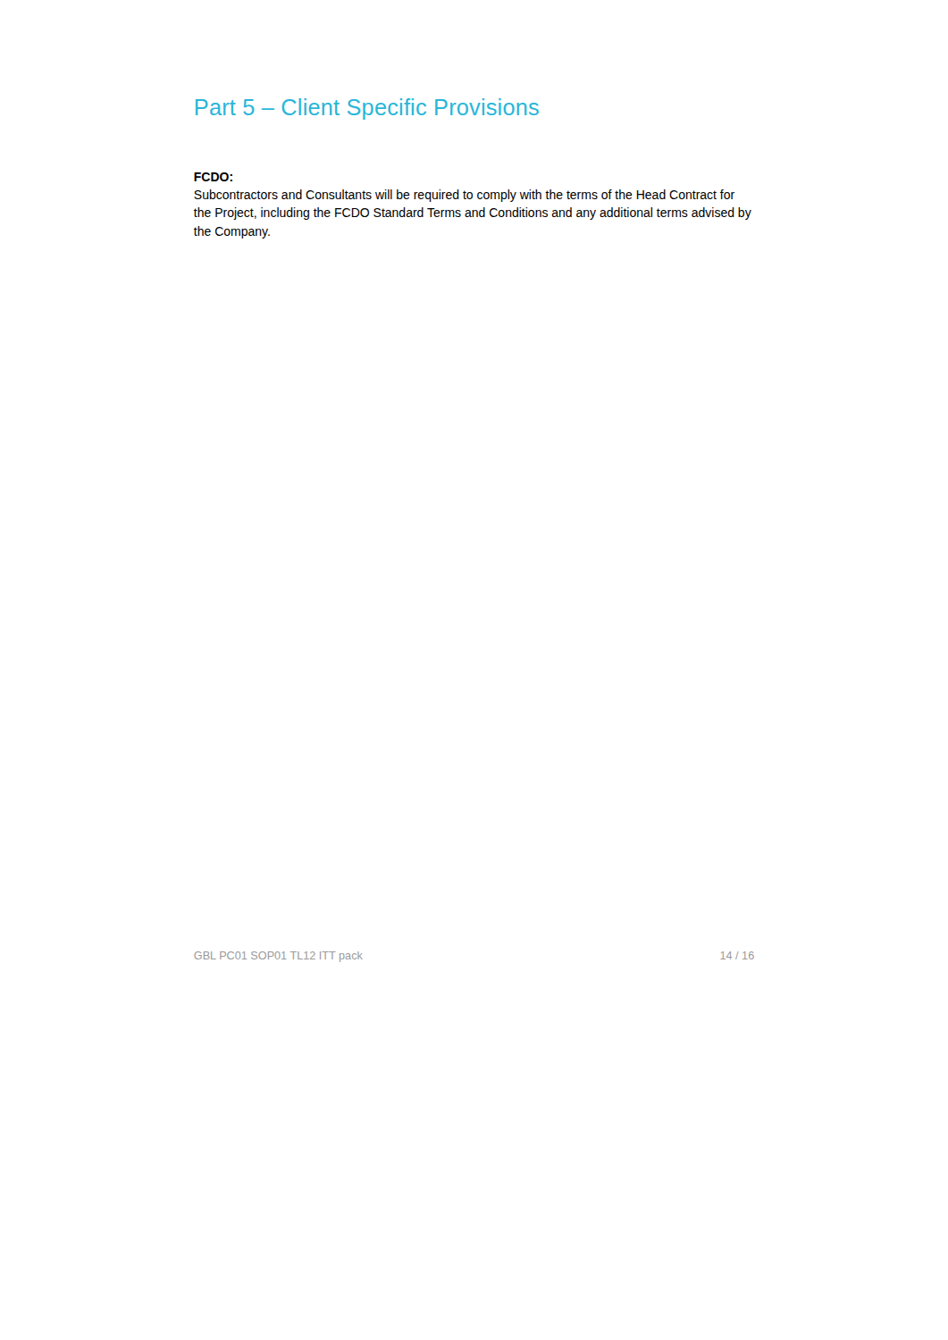Part 5 – Client Specific Provisions
FCDO:
Subcontractors and Consultants will be required to comply with the terms of the Head Contract for the Project, including the FCDO Standard Terms and Conditions and any additional terms advised by the Company.
GBL PC01 SOP01 TL12 ITT pack 14 / 16